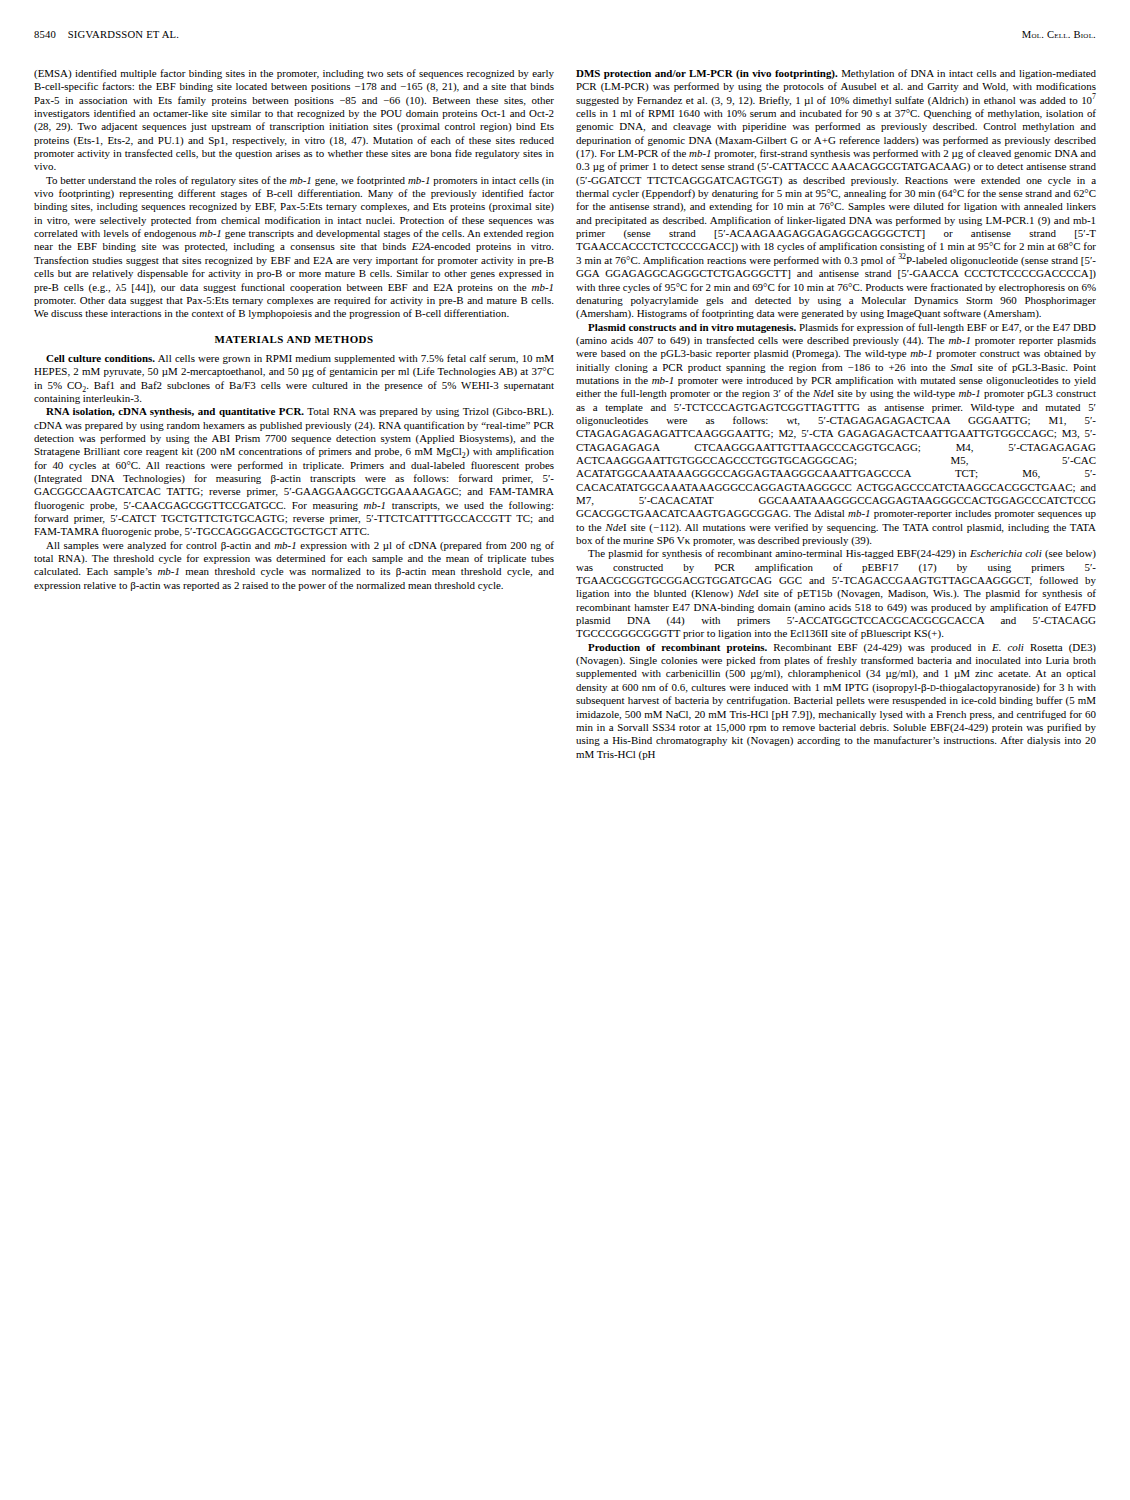8540 SIGVARDSSON ET AL.
Mol. Cell. Biol.
(EMSA) identified multiple factor binding sites in the promoter, including two sets of sequences recognized by early B-cell-specific factors: the EBF binding site located between positions −178 and −165 (8, 21), and a site that binds Pax-5 in association with Ets family proteins between positions −85 and −66 (10). Between these sites, other investigators identified an octamer-like site similar to that recognized by the POU domain proteins Oct-1 and Oct-2 (28, 29). Two adjacent sequences just upstream of transcription initiation sites (proximal control region) bind Ets proteins (Ets-1, Ets-2, and PU.1) and Sp1, respectively, in vitro (18, 47). Mutation of each of these sites reduced promoter activity in transfected cells, but the question arises as to whether these sites are bona fide regulatory sites in vivo.
To better understand the roles of regulatory sites of the mb-1 gene, we footprinted mb-1 promoters in intact cells (in vivo footprinting) representing different stages of B-cell differentiation. Many of the previously identified factor binding sites, including sequences recognized by EBF, Pax-5:Ets ternary complexes, and Ets proteins (proximal site) in vitro, were selectively protected from chemical modification in intact nuclei. Protection of these sequences was correlated with levels of endogenous mb-1 gene transcripts and developmental stages of the cells. An extended region near the EBF binding site was protected, including a consensus site that binds E2A-encoded proteins in vitro. Transfection studies suggest that sites recognized by EBF and E2A are very important for promoter activity in pre-B cells but are relatively dispensable for activity in pro-B or more mature B cells. Similar to other genes expressed in pre-B cells (e.g., λ5 [44]), our data suggest functional cooperation between EBF and E2A proteins on the mb-1 promoter. Other data suggest that Pax-5:Ets ternary complexes are required for activity in pre-B and mature B cells. We discuss these interactions in the context of B lymphopoiesis and the progression of B-cell differentiation.
MATERIALS AND METHODS
Cell culture conditions. All cells were grown in RPMI medium supplemented with 7.5% fetal calf serum, 10 mM HEPES, 2 mM pyruvate, 50 µM 2-mercaptoethanol, and 50 µg of gentamicin per ml (Life Technologies AB) at 37°C in 5% CO2. Baf1 and Baf2 subclones of Ba/F3 cells were cultured in the presence of 5% WEHI-3 supernatant containing interleukin-3.
RNA isolation, cDNA synthesis, and quantitative PCR. Total RNA was prepared by using Trizol (Gibco-BRL). cDNA was prepared by using random hexamers as published previously (24). RNA quantification by “real-time” PCR detection was performed by using the ABI Prism 7700 sequence detection system (Applied Biosystems), and the Stratagene Brilliant core reagent kit (200 nM concentrations of primers and probe, 6 mM MgCl2) with amplification for 40 cycles at 60°C. All reactions were performed in triplicate. Primers and dual-labeled fluorescent probes (Integrated DNA Technologies) for measuring β-actin transcripts were as follows: forward primer, 5′-GACGGCCAAGTCATCAC TATTG; reverse primer, 5′-GAAGGAAGGCTGGAAAAGAGC; and FAM-TAMRA fluorogenic probe, 5′-CAACGAGCGGTTCCGATGCC. For measuring mb-1 transcripts, we used the following: forward primer, 5′-CATCT TGCTGTTCTGTGCAGTG; reverse primer, 5′-TTCTCATTTTGCCACCGTT TC; and FAM-TAMRA fluorogenic probe, 5′-TGCCAGGGACGCTGCTGCT ATTC.
All samples were analyzed for control β-actin and mb-1 expression with 2 µl of cDNA (prepared from 200 ng of total RNA). The threshold cycle for expression was determined for each sample and the mean of triplicate tubes calculated. Each sample’s mb-1 mean threshold cycle was normalized to its β-actin mean threshold cycle, and expression relative to β-actin was reported as 2 raised to the power of the normalized mean threshold cycle.
DMS protection and/or LM-PCR (in vivo footprinting). Methylation of DNA in intact cells and ligation-mediated PCR (LM-PCR) was performed by using the protocols of Ausubel et al. and Garrity and Wold, with modifications suggested by Fernandez et al. (3, 9, 12). Briefly, 1 µl of 10% dimethyl sulfate (Aldrich) in ethanol was added to 107 cells in 1 ml of RPMI 1640 with 10% serum and incubated for 90 s at 37°C. Quenching of methylation, isolation of genomic DNA, and cleavage with piperidine was performed as previously described. Control methylation and depurination of genomic DNA (Maxam-Gilbert G or A+G reference ladders) was performed as previously described (17). For LM-PCR of the mb-1 promoter, first-strand synthesis was performed with 2 µg of cleaved genomic DNA and 0.3 µg of primer 1 to detect sense strand (5′-CATTACCC AAACAGGCGTATGACAAG) or to detect antisense strand (5′-GGATCCT TTCTCAGGGATCAGTGGT) as described previously. Reactions were extended one cycle in a thermal cycler (Eppendorf) by denaturing for 5 min at 95°C, annealing for 30 min (64°C for the sense strand and 62°C for the antisense strand), and extending for 10 min at 76°C. Samples were diluted for ligation with annealed linkers and precipitated as described. Amplification of linker-ligated DNA was performed by using LM-PCR.1 (9) and mb-1 primer (sense strand [5′-ACAAGAAGAGGAGAGGCAGGGCTCT] or antisense strand [5′-T TGAACCACCCTCTCCCCGACC]) with 18 cycles of amplification consisting of 1 min at 95°C for 2 min at 68°C for 3 min at 76°C. Amplification reactions were performed with 0.3 pmol of 32P-labeled oligonucleotide (sense strand [5′-GGA GGAGAGGCAGGGCTCTGAGGGCTT] and antisense strand [5′-GAACCA CCCTCTCCCCGACCCCA]) with three cycles of 95°C for 2 min and 69°C for 10 min at 76°C. Products were fractionated by electrophoresis on 6% denaturing polyacrylamide gels and detected by using a Molecular Dynamics Storm 960 Phosphorimager (Amersham). Histograms of footprinting data were generated by using ImageQuant software (Amersham).
Plasmid constructs and in vitro mutagenesis. Plasmids for expression of full-length EBF or E47, or the E47 DBD (amino acids 407 to 649) in transfected cells were described previously (44). The mb-1 promoter reporter plasmids were based on the pGL3-basic reporter plasmid (Promega). The wild-type mb-1 promoter construct was obtained by initially cloning a PCR product spanning the region from −186 to +26 into the Sma I site of pGL3-Basic. Point mutations in the mb-1 promoter were introduced by PCR amplification with mutated sense oligonucleotides to yield either the full-length promoter or the region 3′ of the Nde I site by using the wild-type mb-1 promoter pGL3 construct as a template and 5′-TCTCCCAGTGAGTCGGTTAGTTTG as antisense primer. Wild-type and mutated 5′ oligonucleotides were as follows: wt, 5′-CTAGAGAGAGACTCAA GGGAATTG; M1, 5′-CTAGAGAGAGAGATTCAAGGGAATTG; M2, 5′-CTA GAGAGAGACTCAATTGAATTGTGGCCAGC; M3, 5′-CTAGAGAGAGA CTCAAGGGAATTGTTAAGCCCAGGTGCAGG; M4, 5′-CTAGAGAGAG ACTCAAGGGAATTGTGGCCAGCCCTGGTGCAGGGCAG; M5, 5′-CAC ACATATGGCAAATAAAGGGCCAGGAGTAAGGGCAAATTGAGCCCA TCT; M6, 5′-CACACATATGGCAAATAAAGGGCCAGGAGTAAGGGCC ACTGGAGCCCATCTAAGGCACGGCTGAAC; and M7, 5′-CACACATAT GGCAAATAAAGGGCCAGGAGTAAGGGCCACTGGAGCCCATCTCCG GCACGGCTGAACATCAAGTGAGGCGGAG. The Δdistal mb-1 promoter-reporter includes promoter sequences up to the Nde I site (−112). All mutations were verified by sequencing. The TATA control plasmid, including the TATA box of the murine SP6 Vκ promoter, was described previously (39).
The plasmid for synthesis of recombinant amino-terminal His-tagged EBF(24-429) in Escherichia coli (see below) was constructed by PCR amplification of pEBF17 (17) by using primers 5′-TGAACGCGGTGCGGACGTGGATGCAG GGC and 5′-TCAGACCGAAGTGTTAGCAAGGGCT, followed by ligation into the blunted (Klenow) Nde I site of pET15b (Novagen, Madison, Wis.). The plasmid for synthesis of recombinant hamster E47 DNA-binding domain (amino acids 518 to 649) was produced by amplification of E47FD plasmid DNA (44) with primers 5′-ACCATGGCTCCACGCACGCGCACCA and 5′-CTACAGG TGCCCGGGCGGGTT prior to ligation into the Ecl136II site of pBluescript KS(+).
Production of recombinant proteins. Recombinant EBF (24-429) was produced in E. coli Rosetta (DE3) (Novagen). Single colonies were picked from plates of freshly transformed bacteria and inoculated into Luria broth supplemented with carbenicillin (500 µg/ml), chloramphenicol (34 µg/ml), and 1 µM zinc acetate. At an optical density at 600 nm of 0.6, cultures were induced with 1 mM IPTG (isopropyl-β-d-thiogalactopyranoside) for 3 h with subsequent harvest of bacteria by centrifugation. Bacterial pellets were resuspended in ice-cold binding buffer (5 mM imidazole, 500 mM NaCl, 20 mM Tris-HCl [pH 7.9]), mechanically lysed with a French press, and centrifuged for 60 min in a Sorvall SS34 rotor at 15,000 rpm to remove bacterial debris. Soluble EBF(24-429) protein was purified by using a His-Bind chromatography kit (Novagen) according to the manufacturer’s instructions. After dialysis into 20 mM Tris-HCl (pH